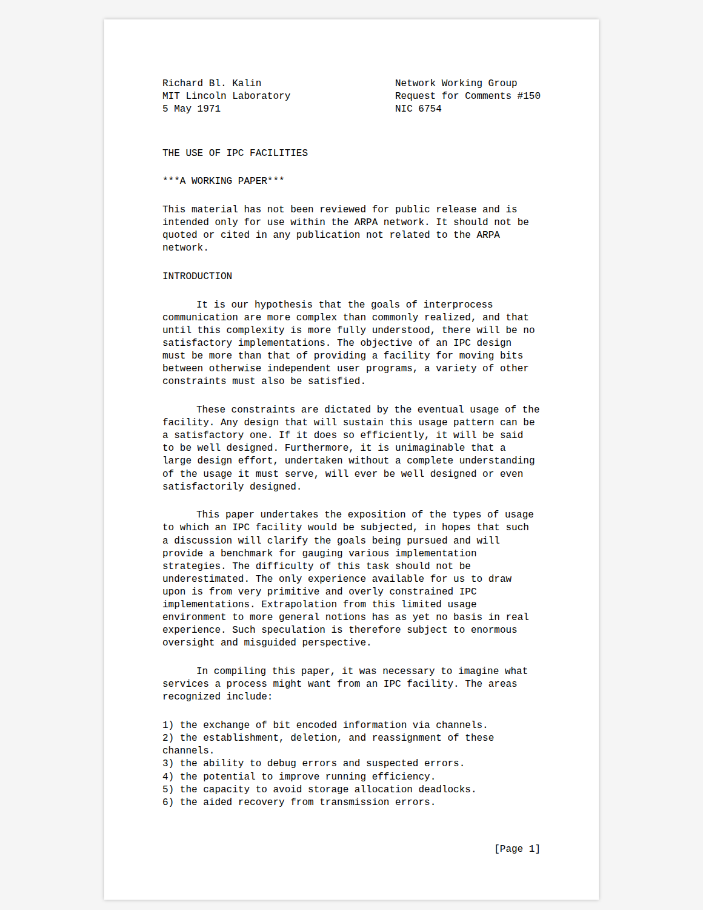Richard Bl. Kalin MIT Lincoln Laboratory 5 May 1971
Network Working Group Request for Comments #150 NIC 6754
THE USE OF IPC FACILITIES
***A WORKING PAPER***
This material has not been reviewed for public release and is intended only for use within the ARPA network. It should not be quoted or cited in any publication not related to the ARPA network.
INTRODUCTION
It is our hypothesis that the goals of interprocess communication are more complex than commonly realized, and that until this complexity is more fully understood, there will be no satisfactory implementations. The objective of an IPC design must be more than that of providing a facility for moving bits between otherwise independent user programs, a variety of other constraints must also be satisfied.
These constraints are dictated by the eventual usage of the facility. Any design that will sustain this usage pattern can be a satisfactory one. If it does so efficiently, it will be said to be well designed. Furthermore, it is unimaginable that a large design effort, undertaken without a complete understanding of the usage it must serve, will ever be well designed or even satisfactorily designed.
This paper undertakes the exposition of the types of usage to which an IPC facility would be subjected, in hopes that such a discussion will clarify the goals being pursued and will provide a benchmark for gauging various implementation strategies. The difficulty of this task should not be underestimated. The only experience available for us to draw upon is from very primitive and overly constrained IPC implementations. Extrapolation from this limited usage environment to more general notions has as yet no basis in real experience. Such speculation is therefore subject to enormous oversight and misguided perspective.
In compiling this paper, it was necessary to imagine what services a process might want from an IPC facility. The areas recognized include:
1) the exchange of bit encoded information via channels.
2) the establishment, deletion, and reassignment of these channels.
3) the ability to debug errors and suspected errors.
4) the potential to improve running efficiency.
5) the capacity to avoid storage allocation deadlocks.
6) the aided recovery from transmission errors.
[Page 1]